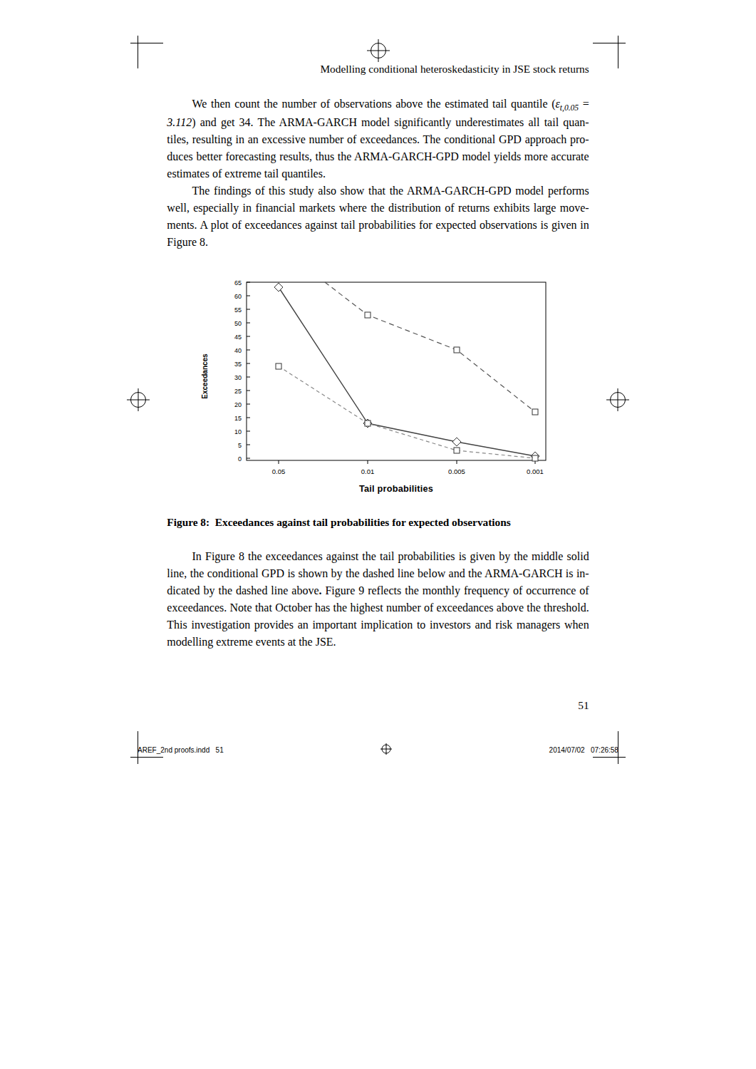Modelling conditional heteroskedasticity in JSE stock returns
We then count the number of observations above the estimated tail quantile (εt,0.05 = 3.112) and get 34. The ARMA-GARCH model significantly underestimates all tail quantiles, resulting in an excessive number of exceedances. The conditional GPD approach produces better forecasting results, thus the ARMA-GARCH-GPD model yields more accurate estimates of extreme tail quantiles.
The findings of this study also show that the ARMA-GARCH-GPD model performs well, especially in financial markets where the distribution of returns exhibits large movements. A plot of exceedances against tail probabilities for expected observations is given in Figure 8.
65 60 55 50 45 40 35 30 25 20 15 10 5 0 Exceedances 0.05 0.01 0.005 0.001 Tail probabilities
Figure 8: Exceedances against tail probabilities for expected observations
In Figure 8 the exceedances against the tail probabilities is given by the middle solid line, the conditional GPD is shown by the dashed line below and the ARMA-GARCH is indicated by the dashed line above. Figure 9 reflects the monthly frequency of occurrence of exceedances. Note that October has the highest number of exceedances above the threshold. This investigation provides an important implication to investors and risk managers when modelling extreme events at the JSE.
51
AREF_2nd proofs.indd 51 2014/07/02 07:26:58